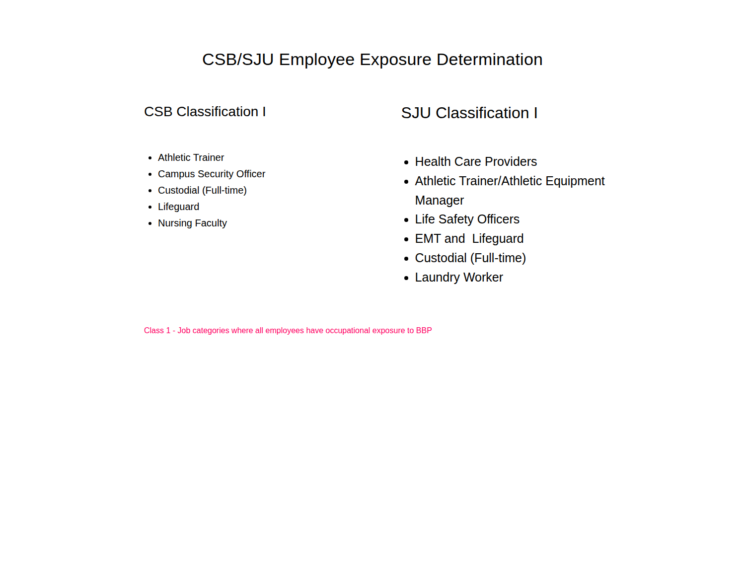CSB/SJU Employee Exposure Determination
CSB Classification I
Athletic Trainer
Campus Security Officer
Custodial (Full-time)
Lifeguard
Nursing Faculty
SJU Classification I
Health Care Providers
Athletic Trainer/Athletic Equipment Manager
Life Safety Officers
EMT and Lifeguard
Custodial (Full-time)
Laundry Worker
Class 1 - Job categories where all employees have occupational exposure to BBP